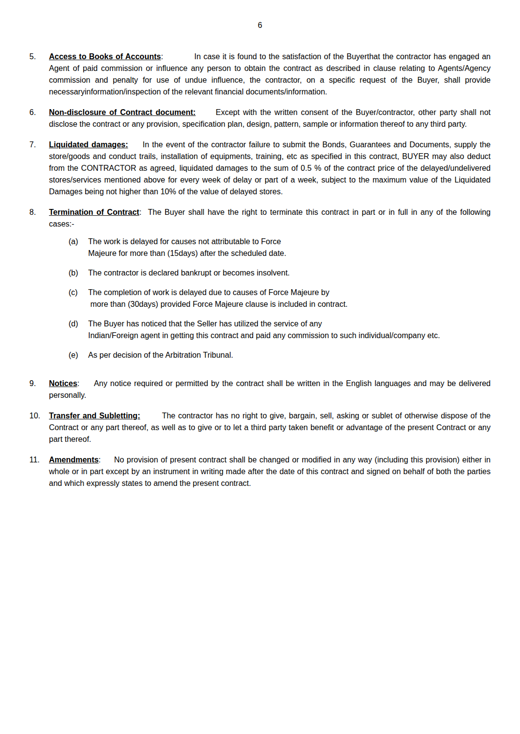6
5.
Access to Books of Accounts: In case it is found to the satisfaction of the Buyerthat the contractor has engaged an Agent of paid commission or influence any person to obtain the contract as described in clause relating to Agents/Agency commission and penalty for use of undue influence, the contractor, on a specific request of the Buyer, shall provide necessaryinformation/inspection of the relevant financial documents/information.
6.
Non-disclosure of Contract document: Except with the written consent of the Buyer/contractor, other party shall not disclose the contract or any provision, specification plan, design, pattern, sample or information thereof to any third party.
7.
Liquidated damages: In the event of the contractor failure to submit the Bonds, Guarantees and Documents, supply the store/goods and conduct trails, installation of equipments, training, etc as specified in this contract, BUYER may also deduct from the CONTRACTOR as agreed, liquidated damages to the sum of 0.5 % of the contract price of the delayed/undelivered stores/services mentioned above for every week of delay or part of a week, subject to the maximum value of the Liquidated Damages being not higher than 10% of the value of delayed stores.
8.
Termination of Contract: The Buyer shall have the right to terminate this contract in part or in full in any of the following cases:-
(a) The work is delayed for causes not attributable to Force
Majeure for more than (15days) after the scheduled date.
(b) The contractor is declared bankrupt or becomes insolvent.
(c) The completion of work is delayed due to causes of Force Majeure by
more than (30days) provided Force Majeure clause is included in contract.
(d) The Buyer has noticed that the Seller has utilized the service of any
Indian/Foreign agent in getting this contract and paid any commission to such individual/company etc.
(e) As per decision of the Arbitration Tribunal.
9.
Notices: Any notice required or permitted by the contract shall be written in the English languages and may be delivered personally.
10.
Transfer and Subletting: The contractor has no right to give, bargain, sell, asking or sublet of otherwise dispose of the Contract or any part thereof, as well as to give or to let a third party taken benefit or advantage of the present Contract or any part thereof.
11.
Amendments: No provision of present contract shall be changed or modified in any way (including this provision) either in whole or in part except by an instrument in writing made after the date of this contract and signed on behalf of both the parties and which expressly states to amend the present contract.